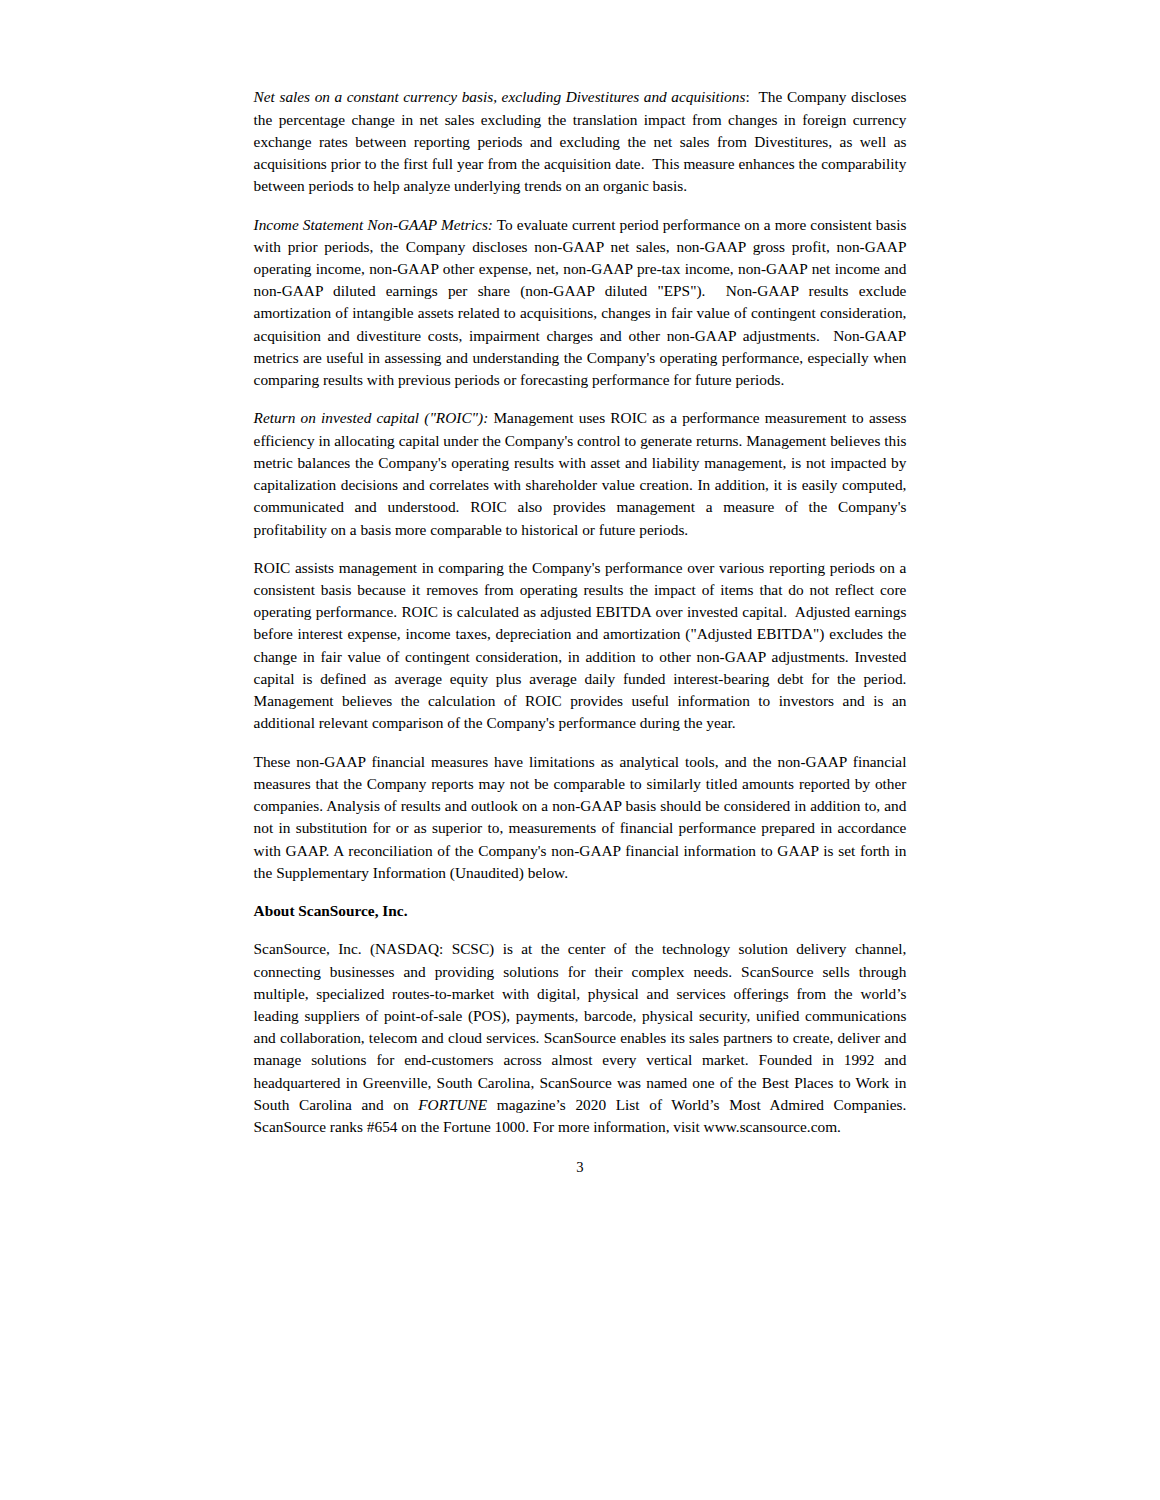Net sales on a constant currency basis, excluding Divestitures and acquisitions: The Company discloses the percentage change in net sales excluding the translation impact from changes in foreign currency exchange rates between reporting periods and excluding the net sales from Divestitures, as well as acquisitions prior to the first full year from the acquisition date. This measure enhances the comparability between periods to help analyze underlying trends on an organic basis.
Income Statement Non-GAAP Metrics: To evaluate current period performance on a more consistent basis with prior periods, the Company discloses non-GAAP net sales, non-GAAP gross profit, non-GAAP operating income, non-GAAP other expense, net, non-GAAP pre-tax income, non-GAAP net income and non-GAAP diluted earnings per share (non-GAAP diluted "EPS"). Non-GAAP results exclude amortization of intangible assets related to acquisitions, changes in fair value of contingent consideration, acquisition and divestiture costs, impairment charges and other non-GAAP adjustments. Non-GAAP metrics are useful in assessing and understanding the Company's operating performance, especially when comparing results with previous periods or forecasting performance for future periods.
Return on invested capital ("ROIC"): Management uses ROIC as a performance measurement to assess efficiency in allocating capital under the Company's control to generate returns. Management believes this metric balances the Company's operating results with asset and liability management, is not impacted by capitalization decisions and correlates with shareholder value creation. In addition, it is easily computed, communicated and understood. ROIC also provides management a measure of the Company's profitability on a basis more comparable to historical or future periods.
ROIC assists management in comparing the Company's performance over various reporting periods on a consistent basis because it removes from operating results the impact of items that do not reflect core operating performance. ROIC is calculated as adjusted EBITDA over invested capital. Adjusted earnings before interest expense, income taxes, depreciation and amortization ("Adjusted EBITDA") excludes the change in fair value of contingent consideration, in addition to other non-GAAP adjustments. Invested capital is defined as average equity plus average daily funded interest-bearing debt for the period. Management believes the calculation of ROIC provides useful information to investors and is an additional relevant comparison of the Company's performance during the year.
These non-GAAP financial measures have limitations as analytical tools, and the non-GAAP financial measures that the Company reports may not be comparable to similarly titled amounts reported by other companies. Analysis of results and outlook on a non-GAAP basis should be considered in addition to, and not in substitution for or as superior to, measurements of financial performance prepared in accordance with GAAP. A reconciliation of the Company's non-GAAP financial information to GAAP is set forth in the Supplementary Information (Unaudited) below.
About ScanSource, Inc.
ScanSource, Inc. (NASDAQ: SCSC) is at the center of the technology solution delivery channel, connecting businesses and providing solutions for their complex needs. ScanSource sells through multiple, specialized routes-to-market with digital, physical and services offerings from the world’s leading suppliers of point-of-sale (POS), payments, barcode, physical security, unified communications and collaboration, telecom and cloud services. ScanSource enables its sales partners to create, deliver and manage solutions for end-customers across almost every vertical market. Founded in 1992 and headquartered in Greenville, South Carolina, ScanSource was named one of the Best Places to Work in South Carolina and on FORTUNE magazine’s 2020 List of World’s Most Admired Companies. ScanSource ranks #654 on the Fortune 1000. For more information, visit www.scansource.com.
3